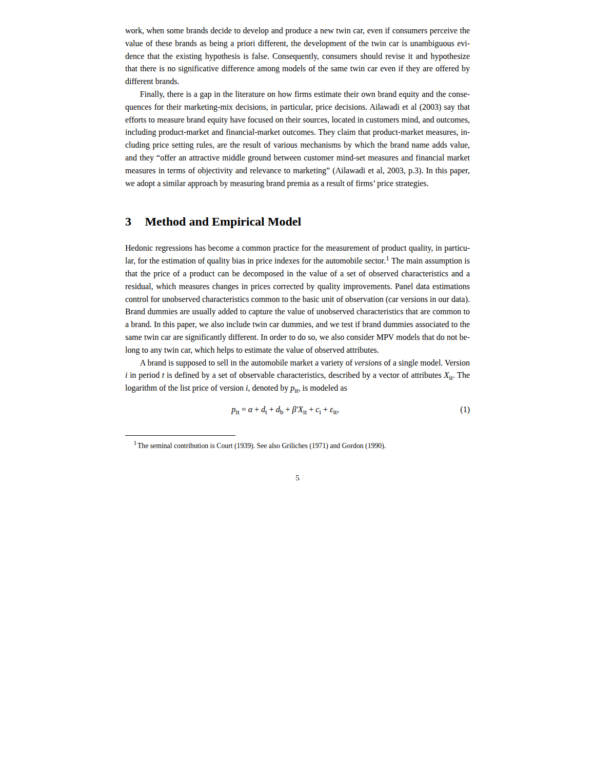work, when some brands decide to develop and produce a new twin car, even if consumers perceive the value of these brands as being a priori different, the development of the twin car is unambiguous evidence that the existing hypothesis is false. Consequently, consumers should revise it and hypothesize that there is no significative difference among models of the same twin car even if they are offered by different brands.
Finally, there is a gap in the literature on how firms estimate their own brand equity and the consequences for their marketing-mix decisions, in particular, price decisions. Ailawadi et al (2003) say that efforts to measure brand equity have focused on their sources, located in customers mind, and outcomes, including product-market and financial-market outcomes. They claim that product-market measures, including price setting rules, are the result of various mechanisms by which the brand name adds value, and they “offer an attractive middle ground between customer mind-set measures and financial market measures in terms of objectivity and relevance to marketing” (Ailawadi et al, 2003, p.3). In this paper, we adopt a similar approach by measuring brand premia as a result of firms’ price strategies.
3 Method and Empirical Model
Hedonic regressions has become a common practice for the measurement of product quality, in particular, for the estimation of quality bias in price indexes for the automobile sector.1 The main assumption is that the price of a product can be decomposed in the value of a set of observed characteristics and a residual, which measures changes in prices corrected by quality improvements. Panel data estimations control for unobserved characteristics common to the basic unit of observation (car versions in our data). Brand dummies are usually added to capture the value of unobserved characteristics that are common to a brand. In this paper, we also include twin car dummies, and we test if brand dummies associated to the same twin car are significantly different. In order to do so, we also consider MPV models that do not belong to any twin car, which helps to estimate the value of observed attributes.
A brand is supposed to sell in the automobile market a variety of versions of a single model. Version i in period t is defined by a set of observable characteristics, described by a vector of attributes Xit. The logarithm of the list price of version i, denoted by pit, is modeled as
pit = α + dt + db + β′Xit + ci + εit, (1)
1The seminal contribution is Court (1939). See also Griliches (1971) and Gordon (1990).
5